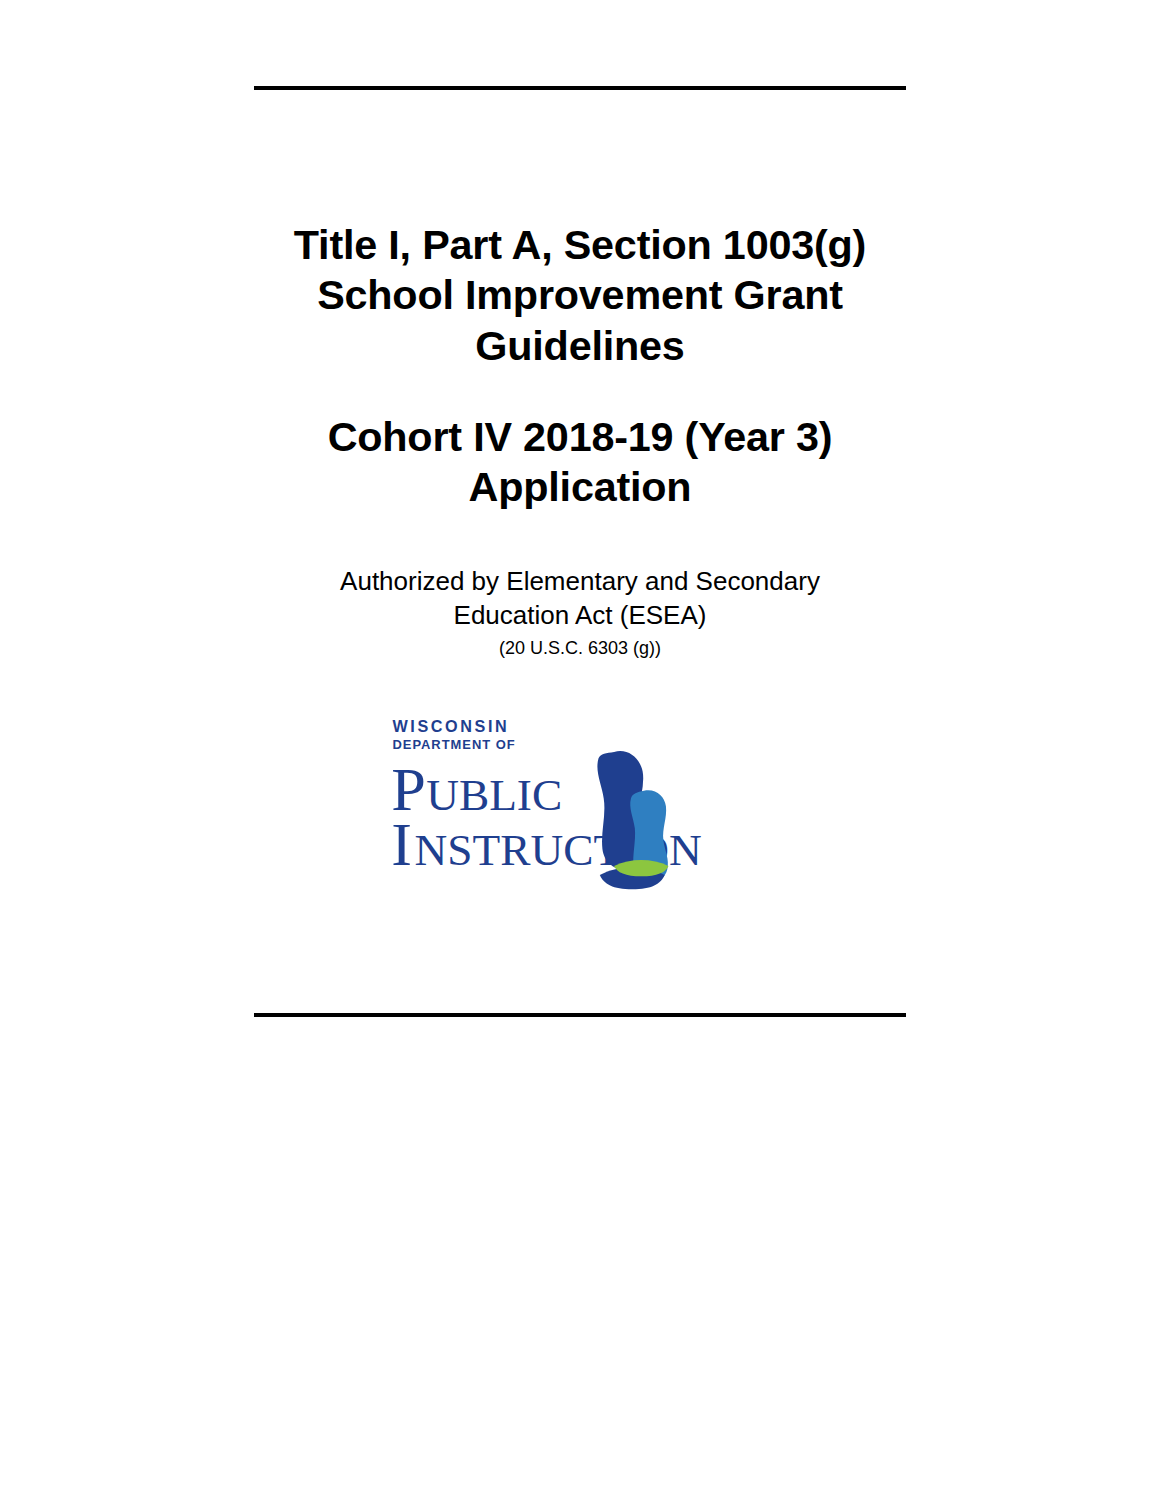Title I, Part A, Section 1003(g)
School Improvement Grant
Guidelines
Cohort IV 2018-19 (Year 3)
Application
Authorized by Elementary and Secondary
Education Act (ESEA) (20 U.S.C. 6303 (g))
Wisconsin Department of Public Instruction WISCONSIN DEPARTMENT OF P UBLIC I NSTRUCTION